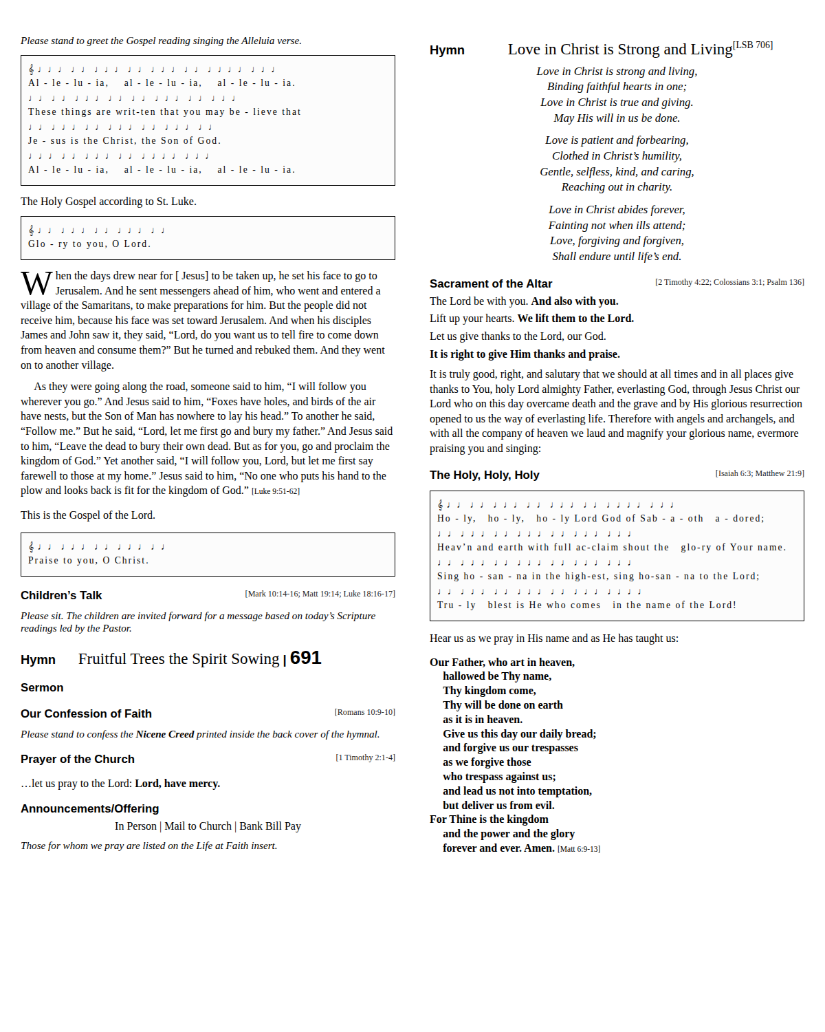Please stand to greet the Gospel reading singing the Alleluia verse.
𝄞 ♩♩♩ ♩♩ ♩♩♩ ♩♩ ♩♩♩ ♩♩ ♩♩♩♩ ♩♩♩ Al - le - lu - ia, al - le - lu - ia, al - le - lu - ia. ♩♩ ♩♩ ♩♩♩ ♩♩ ♩♩ ♩♩♩ ♩♩ ♩♩♩ These things are writ-ten that you may be - lieve that ♩♩ ♩♩♩ ♩♩ ♩♩♩ ♩♩ ♩♩♩ ♩♩ Je - sus is the Christ, the Son of God. ♩♩♩ ♩♩ ♩♩♩ ♩♩ ♩♩♩♩ ♩♩♩ Al - le - lu - ia, al - le - lu - ia, al - le - lu - ia.
The Holy Gospel according to St. Luke.
𝄞 ♩♩ ♩♩♩ ♩♩ ♩♩♩ ♩♩ Glo - ry to you, O Lord.
When the days drew near for [ Jesus] to be taken up, he set his face to go to Jerusalem. And he sent messengers ahead of him, who went and entered a village of the Samaritans, to make preparations for him. But the people did not receive him, because his face was set toward Jerusalem. And when his disciples James and John saw it, they said, “Lord, do you want us to tell fire to come down from heaven and consume them?” But he turned and rebuked them. And they went on to another village.
As they were going along the road, someone said to him, “I will follow you wherever you go.” And Jesus said to him, “Foxes have holes, and birds of the air have nests, but the Son of Man has nowhere to lay his head.” To another he said, “Follow me.” But he said, “Lord, let me first go and bury my father.” And Jesus said to him, “Leave the dead to bury their own dead. But as for you, go and proclaim the kingdom of God.” Yet another said, “I will follow you, Lord, but let me first say farewell to those at my home.” Jesus said to him, “No one who puts his hand to the plow and looks back is fit for the kingdom of God.” [Luke 9:51-62]
This is the Gospel of the Lord.
𝄞 ♩♩ ♩♩♩ ♩♩ ♩♩♩ ♩♩ Praise to you, O Christ.
Children’s Talk [Mark 10:14-16; Matt 19:14; Luke 18:16-17]
Please sit. The children are invited forward for a message based on today’s Scripture readings led by the Pastor.
Hymn Fruitful Trees the Spirit Sowing | 691
Sermon
Our Confession of Faith [Romans 10:9-10]
Please stand to confess the Nicene Creed printed inside the back cover of the hymnal.
Prayer of the Church [1 Timothy 2:1-4]
…let us pray to the Lord: Lord, have mercy.
Announcements/Offering
In Person | Mail to Church | Bank Bill Pay
Those for whom we pray are listed on the Life at Faith insert.
Hymn Love in Christ is Strong and Living[LSB 706]
Love in Christ is strong and living,
Binding faithful hearts in one;
Love in Christ is true and giving.
May His will in us be done.
Love is patient and forbearing,
Clothed in Christ’s humility,
Gentle, selfless, kind, and caring,
Reaching out in charity.
Love in Christ abides forever,
Fainting not when ills attend;
Love, forgiving and forgiven,
Shall endure until life’s end.
Sacrament of the Altar [2 Timothy 4:22; Colossians 3:1; Psalm 136]
The Lord be with you. And also with you.
Lift up your hearts. We lift them to the Lord.
Let us give thanks to the Lord, our God.
It is right to give Him thanks and praise.
It is truly good, right, and salutary that we should at all times and in all places give thanks to You, holy Lord almighty Father, everlasting God, through Jesus Christ our Lord who on this day overcame death and the grave and by His glorious resurrection opened to us the way of everlasting life. Therefore with angels and archangels, and with all the company of heaven we laud and magnify your glorious name, evermore praising you and singing:
The Holy, Holy, Holy [Isaiah 6:3; Matthew 21:9]
𝄞 ♩♩ ♩♩ ♩♩♩ ♩♩ ♩♩♩ ♩♩ ♩♩♩♩ ♩♩♩ Ho - ly, ho - ly, ho - ly Lord God of Sab - a - oth a - dored; ♩♩ ♩♩♩ ♩♩ ♩♩♩ ♩♩ ♩♩♩ ♩♩♩ Heav’n and earth with full ac-claim shout the glo-ry of Your name. ♩♩ ♩♩♩ ♩♩ ♩♩♩ ♩♩ ♩♩♩ ♩♩♩ Sing ho - san - na in the high-est, sing ho-san - na to the Lord; ♩♩ ♩♩♩ ♩♩ ♩♩♩ ♩♩ ♩♩♩ ♩♩♩♩ Tru - ly blest is He who comes in the name of the Lord!
Hear us as we pray in His name and as He has taught us:
Our Father, who art in heaven, hallowed be Thy name, Thy kingdom come, Thy will be done on earth as it is in heaven. Give us this day our daily bread; and forgive us our trespasses as we forgive those who trespass against us; and lead us not into temptation, but deliver us from evil. For Thine is the kingdom and the power and the glory forever and ever. Amen. [Matt 6:9-13]